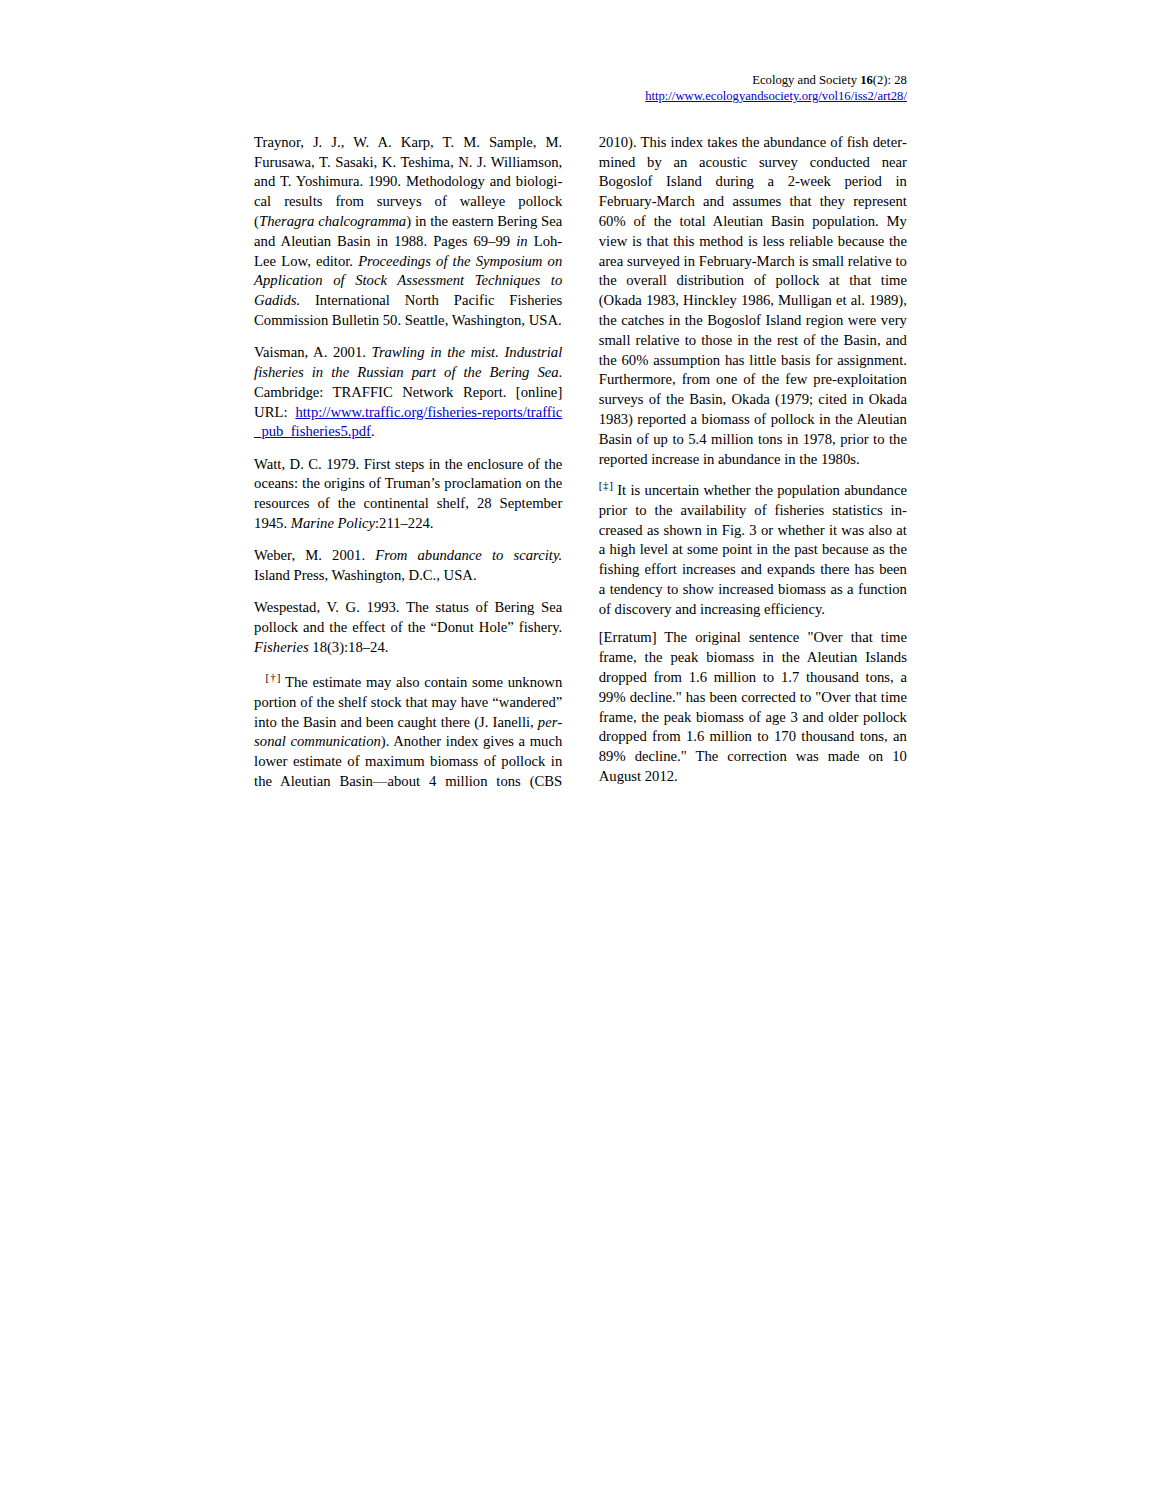Ecology and Society 16(2): 28
http://www.ecologyandsociety.org/vol16/iss2/art28/
Traynor, J. J., W. A. Karp, T. M. Sample, M. Furusawa, T. Sasaki, K. Teshima, N. J. Williamson, and T. Yoshimura. 1990. Methodology and biological results from surveys of walleye pollock (Theragra chalcogramma) in the eastern Bering Sea and Aleutian Basin in 1988. Pages 69–99 in Loh-Lee Low, editor. Proceedings of the Symposium on Application of Stock Assessment Techniques to Gadids. International North Pacific Fisheries Commission Bulletin 50. Seattle, Washington, USA.
Vaisman, A. 2001. Trawling in the mist. Industrial fisheries in the Russian part of the Bering Sea. Cambridge: TRAFFIC Network Report. [online] URL: http://www.traffic.org/fisheries-reports/traffic_pub_fisheries5.pdf.
Watt, D. C. 1979. First steps in the enclosure of the oceans: the origins of Truman’s proclamation on the resources of the continental shelf, 28 September 1945. Marine Policy:211–224.
Weber, M. 2001. From abundance to scarcity. Island Press, Washington, D.C., USA.
Wespestad, V. G. 1993. The status of Bering Sea pollock and the effect of the “Donut Hole” fishery. Fisheries 18(3):18–24.
[†] The estimate may also contain some unknown portion of the shelf stock that may have “wandered” into the Basin and been caught there (J. Ianelli, personal communication). Another index gives a much lower estimate of maximum biomass of pollock in the Aleutian Basin—about 4 million tons (CBS 2010). This index takes the abundance of fish determined by an acoustic survey conducted near Bogoslof Island during a 2-week period in February-March and assumes that they represent 60% of the total Aleutian Basin population. My view is that this method is less reliable because the area surveyed in February-March is small relative to the overall distribution of pollock at that time (Okada 1983, Hinckley 1986, Mulligan et al. 1989), the catches in the Bogoslof Island region were very small relative to those in the rest of the Basin, and the 60% assumption has little basis for assignment. Furthermore, from one of the few pre-exploitation surveys of the Basin, Okada (1979; cited in Okada 1983) reported a biomass of pollock in the Aleutian Basin of up to 5.4 million tons in 1978, prior to the reported increase in abundance in the 1980s.
[‡] It is uncertain whether the population abundance prior to the availability of fisheries statistics increased as shown in Fig. 3 or whether it was also at a high level at some point in the past because as the fishing effort increases and expands there has been a tendency to show increased biomass as a function of discovery and increasing efficiency.
[Erratum] The original sentence "Over that time frame, the peak biomass in the Aleutian Islands dropped from 1.6 million to 1.7 thousand tons, a 99% decline." has been corrected to "Over that time frame, the peak biomass of age 3 and older pollock dropped from 1.6 million to 170 thousand tons, an 89% decline." The correction was made on 10 August 2012.